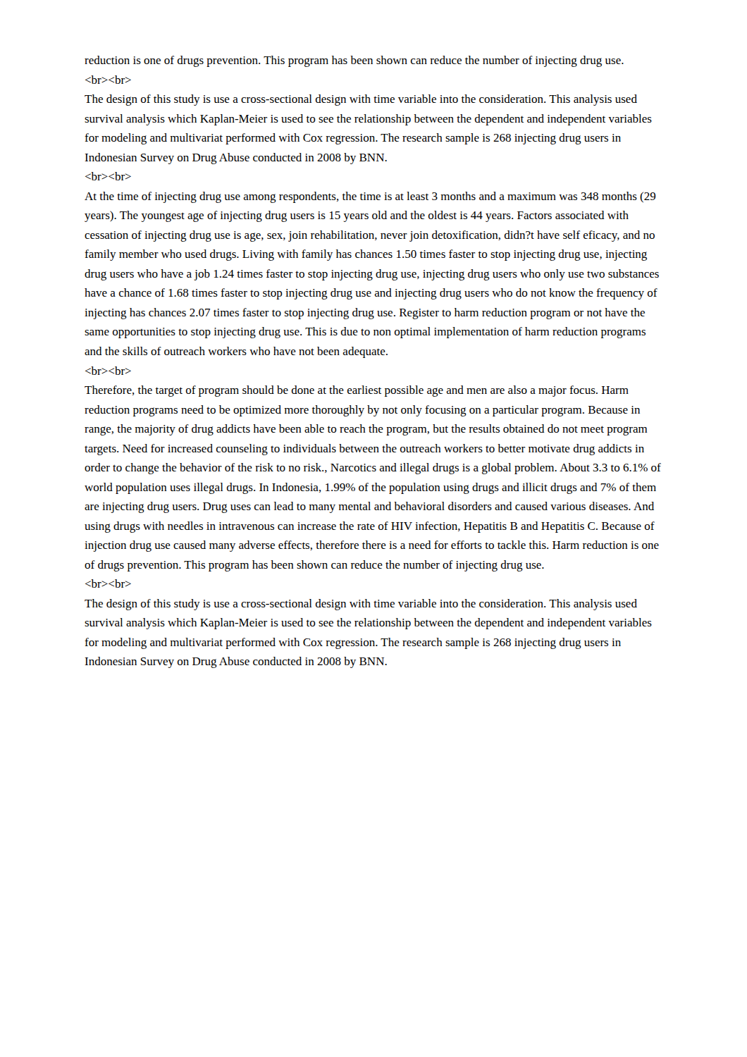reduction is one of drugs prevention. This program has been shown can reduce the number of injecting drug use.
<br><br>
The design of this study is use a cross-sectional design with time variable into the consideration. This analysis used survival analysis which Kaplan-Meier is used to see the relationship between the dependent and independent variables for modeling and multivariat performed with Cox regression. The research sample is 268 injecting drug users in Indonesian Survey on Drug Abuse conducted in 2008 by BNN.
<br><br>
At the time of injecting drug use among respondents, the time is at least 3 months and a maximum was 348 months (29 years). The youngest age of injecting drug users is 15 years old and the oldest is 44 years. Factors associated with cessation of injecting drug use is age, sex, join rehabilitation, never join detoxification, didn?t have self eficacy, and no family member who used drugs. Living with family has chances 1.50 times faster to stop injecting drug use, injecting drug users who have a job 1.24 times faster to stop injecting drug use, injecting drug users who only use two substances have a chance of 1.68 times faster to stop injecting drug use and injecting drug users who do not know the frequency of injecting has chances 2.07 times faster to stop injecting drug use. Register to harm reduction program or not have the same opportunities to stop injecting drug use. This is due to non optimal implementation of harm reduction programs and the skills of outreach workers who have not been adequate.
<br><br>
Therefore, the target of program should be done at the earliest possible age and men are also a major focus. Harm reduction programs need to be optimized more thoroughly by not only focusing on a particular program. Because in range, the majority of drug addicts have been able to reach the program, but the results obtained do not meet program targets. Need for increased counseling to individuals between the outreach workers to better motivate drug addicts in order to change the behavior of the risk to no risk., Narcotics and illegal drugs is a global problem. About 3.3 to 6.1% of world population uses illegal drugs. In Indonesia, 1.99% of the population using drugs and illicit drugs and 7% of them are injecting drug users. Drug uses can lead to many mental and behavioral disorders and caused various diseases. And using drugs with needles in intravenous can increase the rate of HIV infection, Hepatitis B and Hepatitis C. Because of injection drug use caused many adverse effects, therefore there is a need for efforts to tackle this. Harm reduction is one of drugs prevention. This program has been shown can reduce the number of injecting drug use.
<br><br>
The design of this study is use a cross-sectional design with time variable into the consideration. This analysis used survival analysis which Kaplan-Meier is used to see the relationship between the dependent and independent variables for modeling and multivariat performed with Cox regression. The research sample is 268 injecting drug users in Indonesian Survey on Drug Abuse conducted in 2008 by BNN.